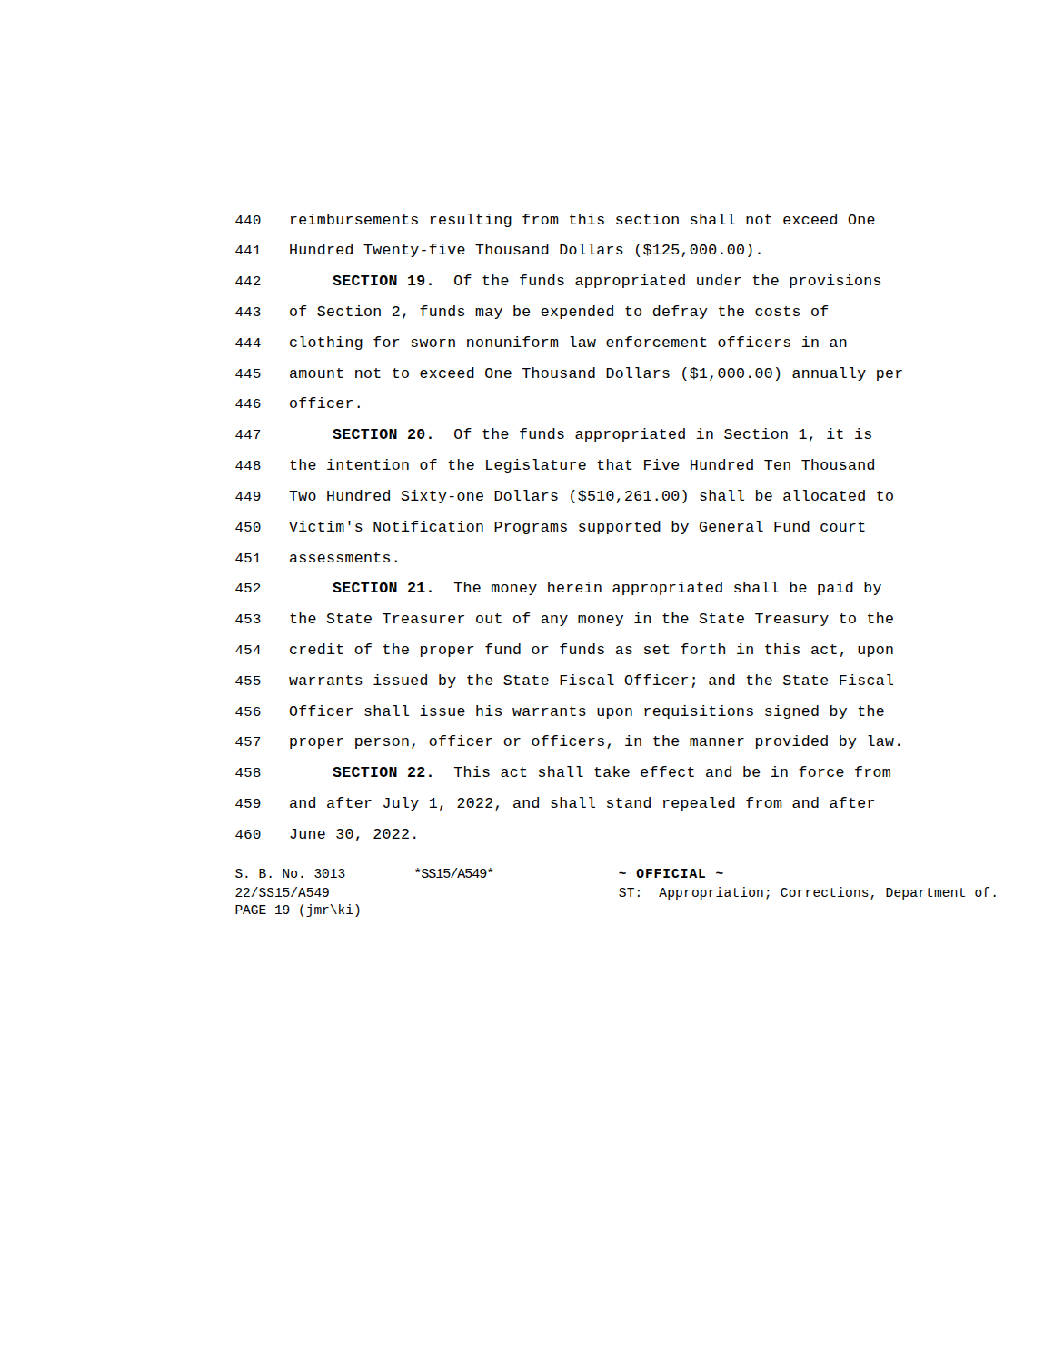440 reimbursements resulting from this section shall not exceed One
441 Hundred Twenty-five Thousand Dollars ($125,000.00).
442 SECTION 19. Of the funds appropriated under the provisions
443 of Section 2, funds may be expended to defray the costs of
444 clothing for sworn nonuniform law enforcement officers in an
445 amount not to exceed One Thousand Dollars ($1,000.00) annually per
446 officer.
447 SECTION 20. Of the funds appropriated in Section 1, it is
448 the intention of the Legislature that Five Hundred Ten Thousand
449 Two Hundred Sixty-one Dollars ($510,261.00) shall be allocated to
450 Victim's Notification Programs supported by General Fund court
451 assessments.
452 SECTION 21. The money herein appropriated shall be paid by
453 the State Treasurer out of any money in the State Treasury to the
454 credit of the proper fund or funds as set forth in this act, upon
455 warrants issued by the State Fiscal Officer; and the State Fiscal
456 Officer shall issue his warrants upon requisitions signed by the
457 proper person, officer or officers, in the manner provided by law.
458 SECTION 22. This act shall take effect and be in force from
459 and after July 1, 2022, and shall stand repealed from and after
460 June 30, 2022.
S. B. No. 3013 *SS15/A549* ~ OFFICIAL ~
22/SS15/A549 ST: Appropriation; Corrections, Department of.
PAGE 19 (jmr\ki)